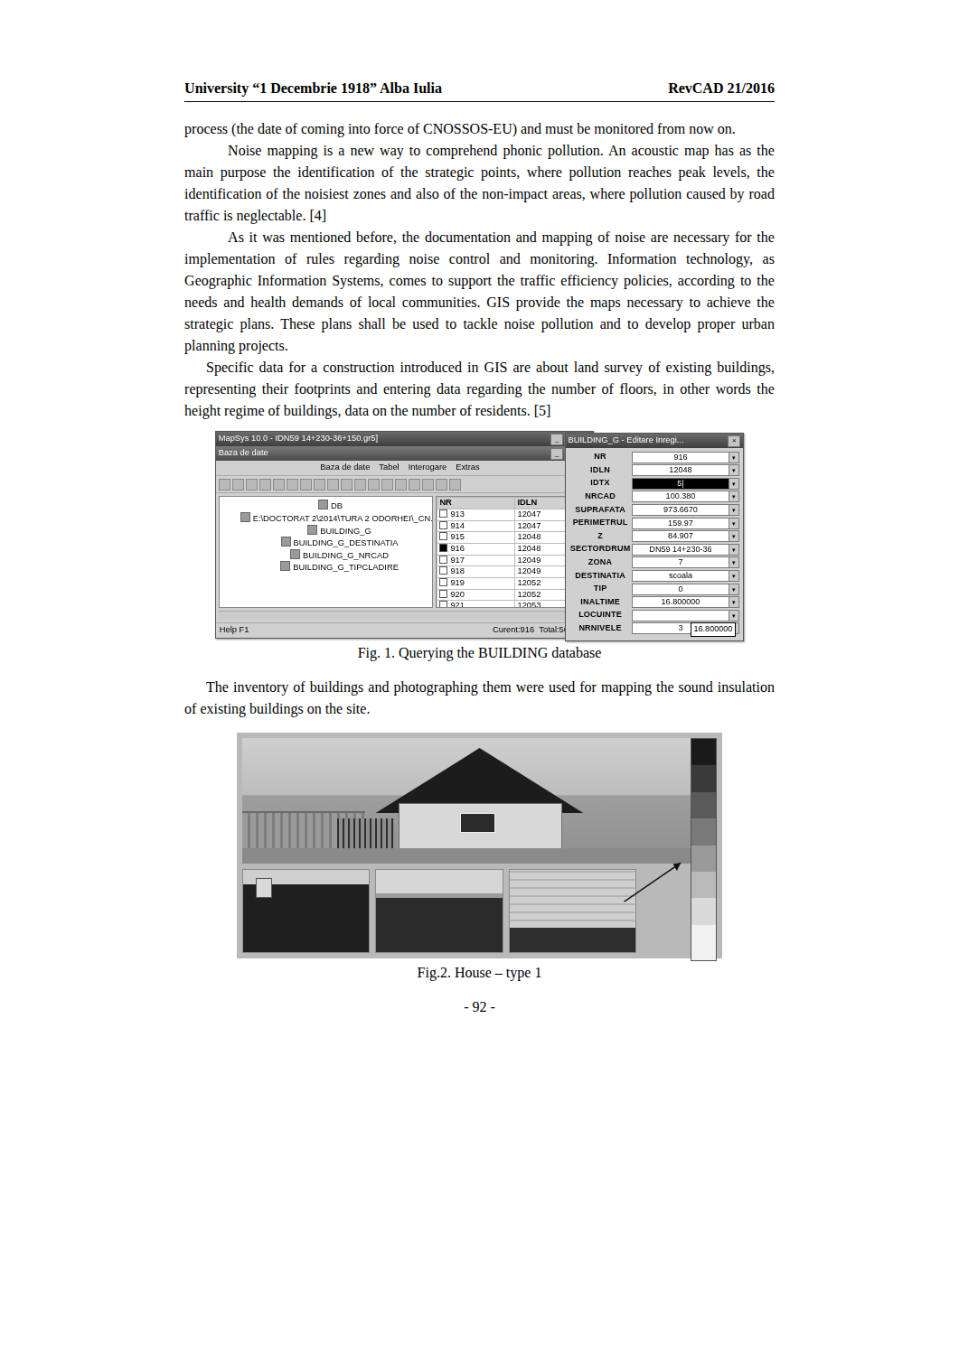University “1 Decembrie 1918” Alba Iulia
RevCAD 21/2016
process (the date of coming into force of CNOSSOS-EU) and must be monitored from now on.
Noise mapping is a new way to comprehend phonic pollution. An acoustic map has as the main purpose the identification of the strategic points, where pollution reaches peak levels, the identification of the noisiest zones and also of the non-impact areas, where pollution caused by road traffic is neglectable. [4]
As it was mentioned before, the documentation and mapping of noise are necessary for the implementation of rules regarding noise control and monitoring. Information technology, as Geographic Information Systems, comes to support the traffic efficiency policies, according to the needs and health demands of local communities. GIS provide the maps necessary to achieve the strategic plans. These plans shall be used to tackle noise pollution and to develop proper urban planning projects.
Specific data for a construction introduced in GIS are about land survey of existing buildings, representing their footprints and entering data regarding the number of floors, in other words the height regime of buildings, data on the number of residents. [5]
MapSys 10.0 - IDN59 14+230-36+150.gr5] _□×
Baza de date _□×
Baza de date Tabel Interogare Extras
DB
E:\DOCTORAT 2\2014\TURA 2 ODORHEI\_CN...
BUILDING_G
BUILDING_G_DESTINATIA
BUILDING_G_NRCAD
BUILDING_G_TIPCLADIRE
| NR | IDLN |
| --- | --- |
| 913 | 12047 |
| 914 | 12047 |
| 915 | 12048 |
| 916 | 12048 |
| 917 | 12049 |
| 918 | 12049 |
| 919 | 12052 |
| 920 | 12052 |
| 921 | 12053 |
Help F1 Curent:916 Total:5680 ..:
BUILDING_G - Editare Inregi... ×
NR
916
▾
IDLN
12048
▾
IDTX
5|
▾
NRCAD
100.380
▾
SUPRAFATA
973.6670
▾
PERIMETRUL
159.97
▾
Z
84.907
▾
SECTORDRUM
DN59 14+230-36
▾
ZONA
7
▾
DESTINATIA
scoala
▾
TIP
0
▾
INALTIME
16.800000
▾
LOCUINTE
▾
NRNIVELE
3
▾
16.800000
Fig. 1. Querying the BUILDING database
The inventory of buildings and photographing them were used for mapping the sound insulation of existing buildings on the site.
Fig.2. House – type 1
- 92 -